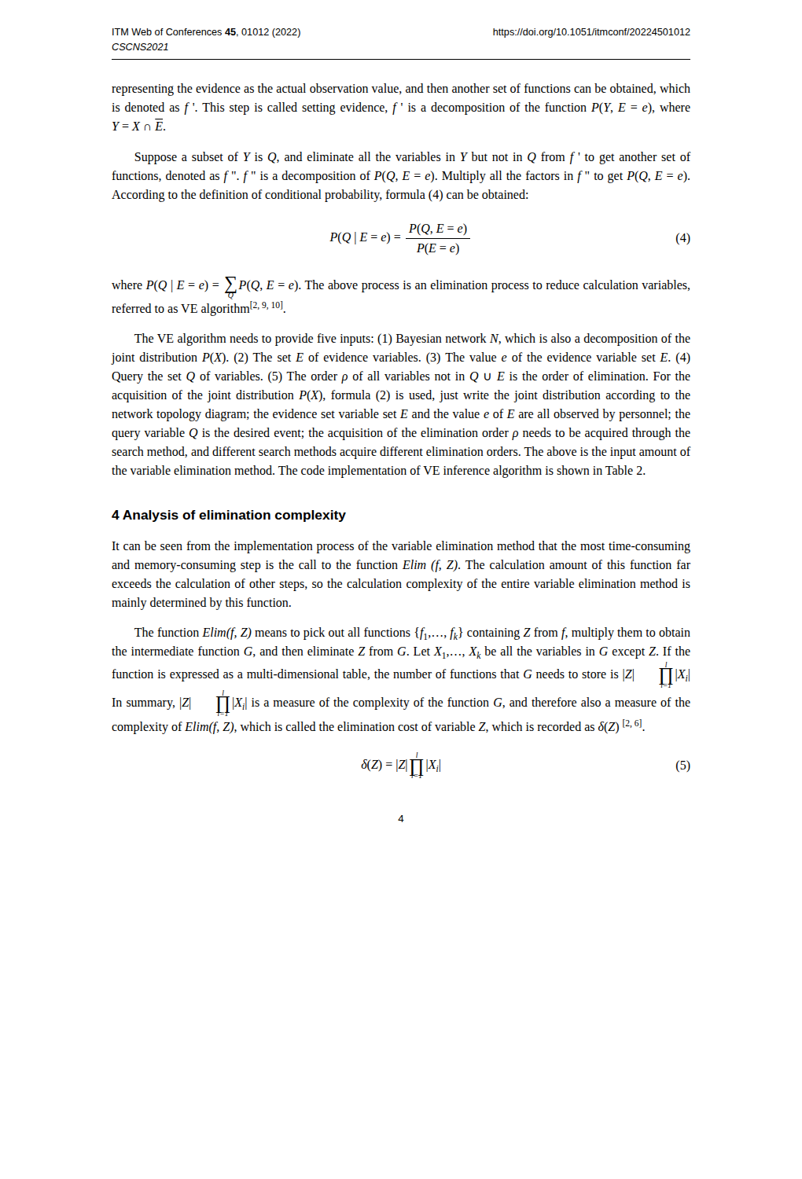ITM Web of Conferences 45, 01012 (2022)
CSCNS2021
https://doi.org/10.1051/itmconf/20224501012
representing the evidence as the actual observation value, and then another set of functions can be obtained, which is denoted as f '. This step is called setting evidence, f ' is a decomposition of the function P(Y, E = e), where Y = X ∩ E.
Suppose a subset of Y is Q, and eliminate all the variables in Y but not in Q from f ' to get another set of functions, denoted as f ". f " is a decomposition of P(Q, E = e). Multiply all the factors in f " to get P(Q, E = e). According to the definition of conditional probability, formula (4) can be obtained:
P(Q | E = e) = P(Q, E = e) P(E = e)
(4)
where P(Q | E = e) = ∑Q P(Q, E = e). The above process is an elimination process to reduce calculation variables, referred to as VE algorithm[2, 9, 10].
The VE algorithm needs to provide five inputs: (1) Bayesian network N, which is also a decomposition of the joint distribution P(X). (2) The set E of evidence variables. (3) The value e of the evidence variable set E. (4) Query the set Q of variables. (5) The order ρ of all variables not in Q ∪ E is the order of elimination. For the acquisition of the joint distribution P(X), formula (2) is used, just write the joint distribution according to the network topology diagram; the evidence set variable set E and the value e of E are all observed by personnel; the query variable Q is the desired event; the acquisition of the elimination order ρ needs to be acquired through the search method, and different search methods acquire different elimination orders. The above is the input amount of the variable elimination method. The code implementation of VE inference algorithm is shown in Table 2.
4 Analysis of elimination complexity
It can be seen from the implementation process of the variable elimination method that the most time-consuming and memory-consuming step is the call to the function Elim (f, Z). The calculation amount of this function far exceeds the calculation of other steps, so the calculation complexity of the entire variable elimination method is mainly determined by this function.
The function Elim(f, Z) means to pick out all functions {f1,…, fk} containing Z from f, multiply them to obtain the intermediate function G, and then eliminate Z from G. Let X1,…, Xk be all the variables in G except Z. If the function is expressed as a multi-dimensional table, the number of functions that G needs to store is |Z|l∏i=1|Xi| In summary, |Z|l∏i=1|Xi| is a measure of the complexity of the function G, and therefore also a measure of the complexity of Elim(f, Z), which is called the elimination cost of variable Z, which is recorded as δ(Z) [2, 6].
δ(Z) = |Z|l∏i=1|Xi|
(5)
4